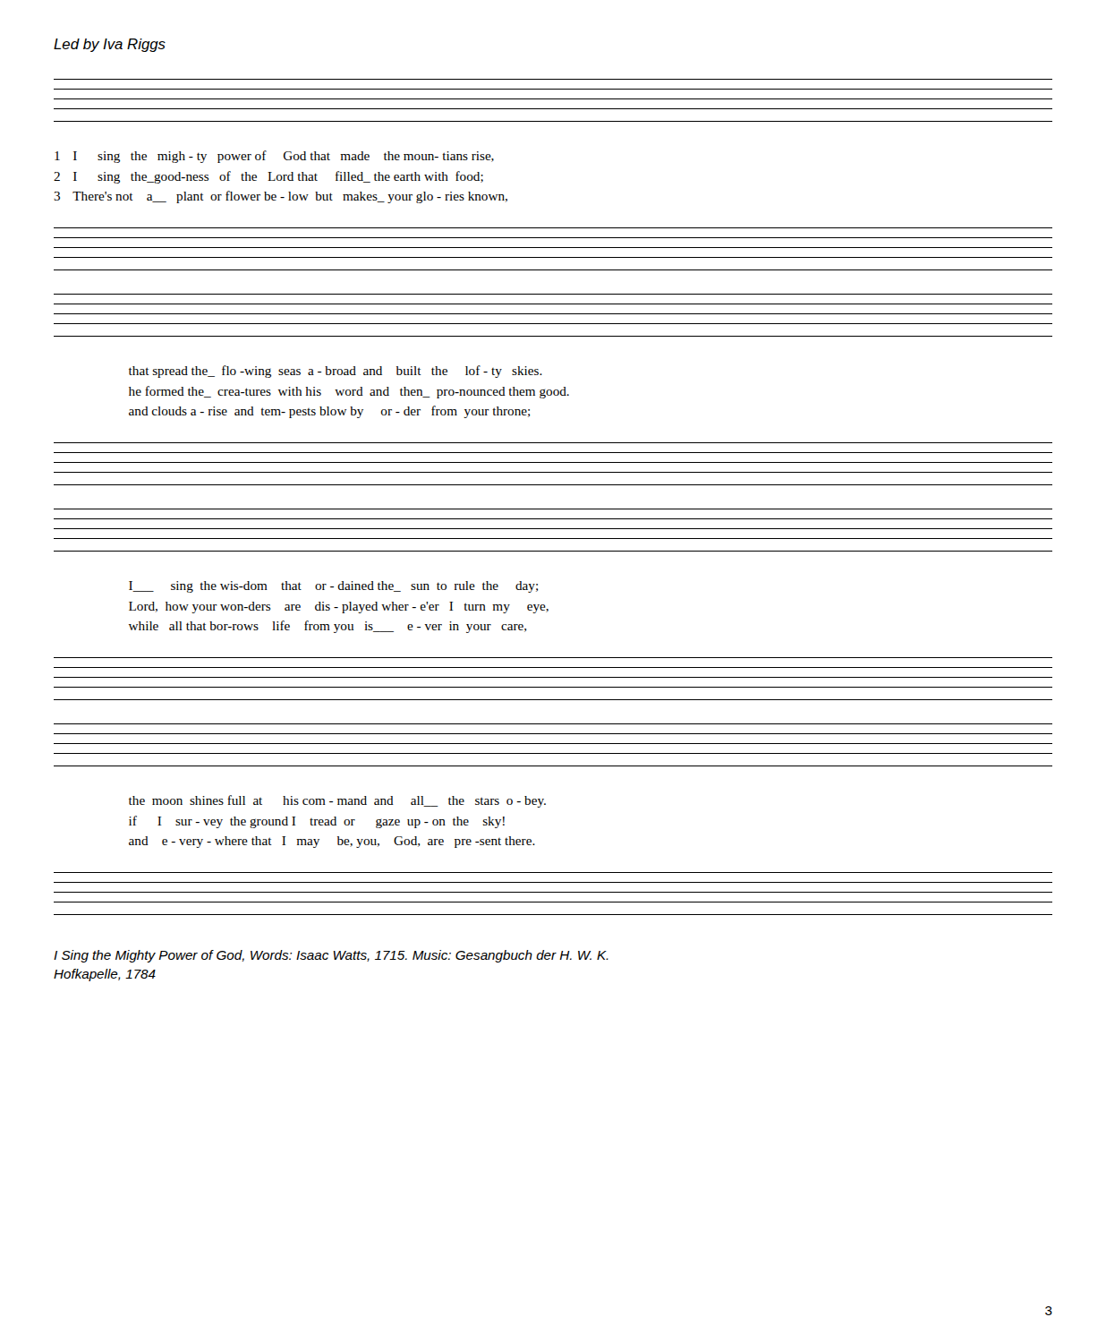Led by Iva Riggs
1 I sing the migh - ty power of God that made the moun- tians rise, 2 I sing the_good-ness of the Lord that filled_ the earth with food; 3 There's not a__ plant or flower be - low but makes_ your glo - ries known,
that spread the_ flo -wing seas a - broad and built the lof - ty skies. he formed the_ crea-tures with his word and then_ pro-nounced them good. and clouds a - rise and tem- pests blow by or - der from your throne;
I___ sing the wis-dom that or - dained the_ sun to rule the day; Lord, how your won-ders are dis - played wher - e'er I turn my eye, while all that bor-rows life from you is___ e - ver in your care,
the moon shines full at his com - mand and all__ the stars o - bey. if I sur - vey the ground I tread or gaze up - on the sky! and e - very - where that I may be, you, God, are pre -sent there.
I Sing the Mighty Power of God, Words: Isaac Watts, 1715. Music: Gesangbuch der H. W. K. Hofkapelle, 1784
3